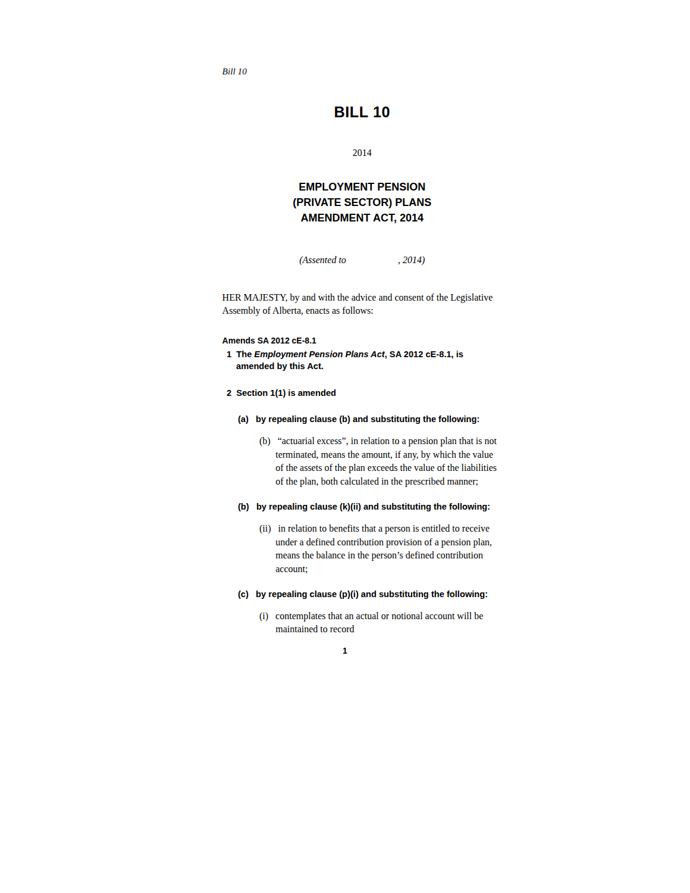Bill 10
BILL 10
2014
EMPLOYMENT PENSION
(PRIVATE SECTOR) PLANS
AMENDMENT ACT, 2014
(Assented to , 2014)
HER MAJESTY, by and with the advice and consent of the Legislative Assembly of Alberta, enacts as follows:
Amends SA 2012 cE-8.1
1 The Employment Pension Plans Act, SA 2012 cE-8.1, is amended by this Act.
2 Section 1(1) is amended
(a) by repealing clause (b) and substituting the following:
(b) “actuarial excess”, in relation to a pension plan that is not terminated, means the amount, if any, by which the value of the assets of the plan exceeds the value of the liabilities of the plan, both calculated in the prescribed manner;
(b) by repealing clause (k)(ii) and substituting the following:
(ii) in relation to benefits that a person is entitled to receive under a defined contribution provision of a pension plan, means the balance in the person’s defined contribution account;
(c) by repealing clause (p)(i) and substituting the following:
(i) contemplates that an actual or notional account will be maintained to record
1